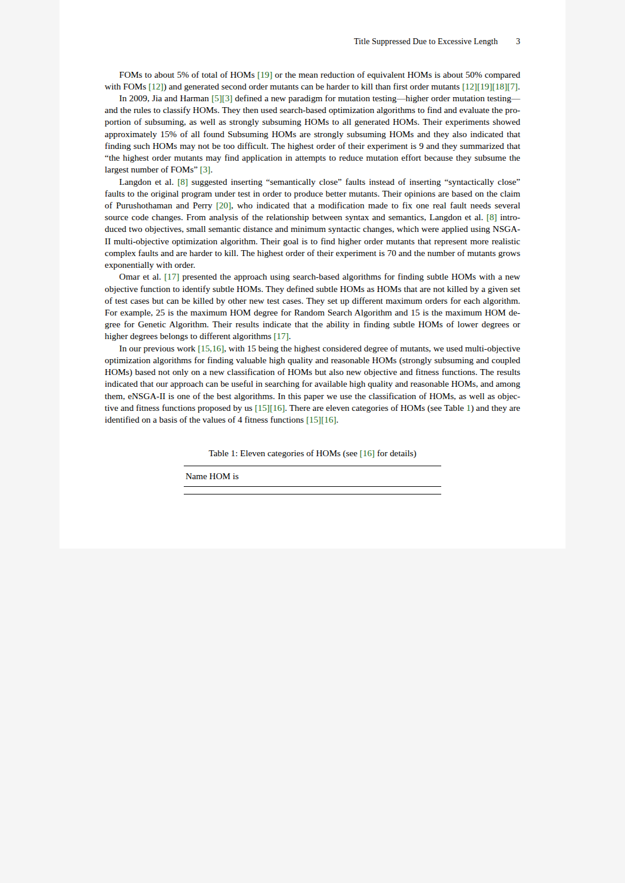Title Suppressed Due to Excessive Length 3
FOMs to about 5% of total of HOMs [19] or the mean reduction of equivalent HOMs is about 50% compared with FOMs [12]) and generated second order mutants can be harder to kill than first order mutants [12][19][18][7].
In 2009, Jia and Harman [5][3] defined a new paradigm for mutation testing—higher order mutation testing—and the rules to classify HOMs. They then used search-based optimization algorithms to find and evaluate the proportion of subsuming, as well as strongly subsuming HOMs to all generated HOMs. Their experiments showed approximately 15% of all found Subsuming HOMs are strongly subsuming HOMs and they also indicated that finding such HOMs may not be too difficult. The highest order of their experiment is 9 and they summarized that “the highest order mutants may find application in attempts to reduce mutation effort because they subsume the largest number of FOMs” [3].
Langdon et al. [8] suggested inserting “semantically close” faults instead of inserting “syntactically close” faults to the original program under test in order to produce better mutants. Their opinions are based on the claim of Purushothaman and Perry [20], who indicated that a modification made to fix one real fault needs several source code changes. From analysis of the relationship between syntax and semantics, Langdon et al. [8] introduced two objectives, small semantic distance and minimum syntactic changes, which were applied using NSGA-II multi-objective optimization algorithm. Their goal is to find higher order mutants that represent more realistic complex faults and are harder to kill. The highest order of their experiment is 70 and the number of mutants grows exponentially with order.
Omar et al. [17] presented the approach using search-based algorithms for finding subtle HOMs with a new objective function to identify subtle HOMs. They defined subtle HOMs as HOMs that are not killed by a given set of test cases but can be killed by other new test cases. They set up different maximum orders for each algorithm. For example, 25 is the maximum HOM degree for Random Search Algorithm and 15 is the maximum HOM degree for Genetic Algorithm. Their results indicate that the ability in finding subtle HOMs of lower degrees or higher degrees belongs to different algorithms [17].
In our previous work [15,16], with 15 being the highest considered degree of mutants, we used multi-objective optimization algorithms for finding valuable high quality and reasonable HOMs (strongly subsuming and coupled HOMs) based not only on a new classification of HOMs but also new objective and fitness functions. The results indicated that our approach can be useful in searching for available high quality and reasonable HOMs, and among them, eNSGA-II is one of the best algorithms. In this paper we use the classification of HOMs, as well as objective and fitness functions proposed by us [15][16]. There are eleven categories of HOMs (see Table 1) and they are identified on a basis of the values of 4 fitness functions [15][16].
Table 1: Eleven categories of HOMs (see [16] for details)
| Name HOM is |
| --- |